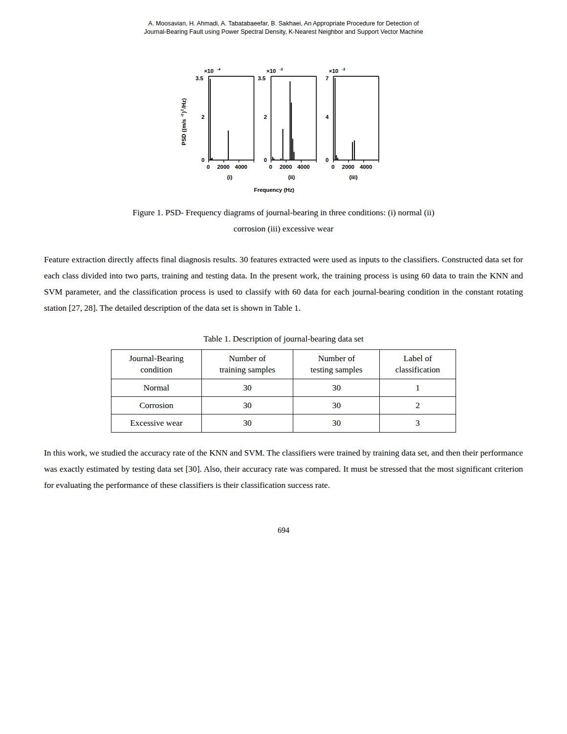A. Moosavian, H. Ahmadi, A. Tabatabaeefar, B. Sakhaei, An Appropriate Procedure for Detection of
Journal-Bearing Fault using Power Spectral Density, K-Nearest Neighbor and Support Vector Machine
PSD ((m/s -2 ) 2 /Hz) ×10 -4 3.5 2 0 0 2000 4000 (i) ×10 -3 3.5 2 0 0 2000 4000 (ii) ×10 -3 7 4 0 0 2000 4000 (iii) Frequency (Hz)
Figure 1. PSD- Frequency diagrams of journal-bearing in three conditions: (i) normal (ii)
corrosion (iii) excessive wear
Feature extraction directly affects final diagnosis results. 30 features extracted were used as inputs to the classifiers. Constructed data set for each class divided into two parts, training and testing data. In the present work, the training process is using 60 data to train the KNN and SVM parameter, and the classification process is used to classify with 60 data for each journal-bearing condition in the constant rotating station [27, 28]. The detailed description of the data set is shown in Table 1.
Table 1. Description of journal-bearing data set
| Journal-Bearing condition | Number of training samples | Number of testing samples | Label of classification |
| --- | --- | --- | --- |
| Normal | 30 | 30 | 1 |
| Corrosion | 30 | 30 | 2 |
| Excessive wear | 30 | 30 | 3 |
In this work, we studied the accuracy rate of the KNN and SVM. The classifiers were trained by training data set, and then their performance was exactly estimated by testing data set [30]. Also, their accuracy rate was compared. It must be stressed that the most significant criterion for evaluating the performance of these classifiers is their classification success rate.
694